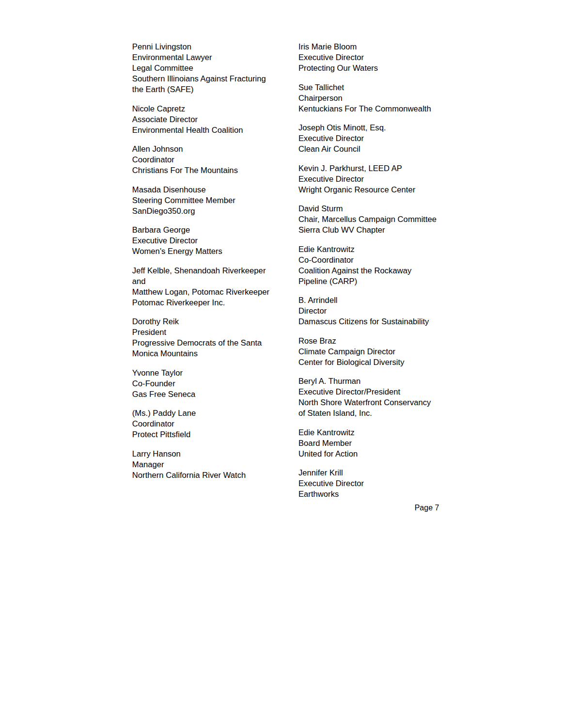Penni Livingston
Environmental Lawyer
Legal Committee
Southern Illinoians Against Fracturing the Earth (SAFE)
Nicole Capretz
Associate Director
Environmental Health Coalition
Allen Johnson
Coordinator
Christians For The Mountains
Masada Disenhouse
Steering Committee Member
SanDiego350.org
Barbara George
Executive Director
Women's Energy Matters
Jeff Kelble, Shenandoah Riverkeeper
and
Matthew Logan, Potomac Riverkeeper
Potomac Riverkeeper Inc.
Dorothy Reik
President
Progressive Democrats of the Santa Monica Mountains
Yvonne Taylor
Co-Founder
Gas Free Seneca
(Ms.) Paddy Lane
Coordinator
Protect Pittsfield
Larry Hanson
Manager
Northern California River Watch
Iris Marie Bloom
Executive Director
Protecting Our Waters
Sue Tallichet
Chairperson
Kentuckians For The Commonwealth
Joseph Otis Minott, Esq.
Executive Director
Clean Air Council
Kevin J. Parkhurst, LEED AP
Executive Director
Wright Organic Resource Center
David Sturm
Chair, Marcellus Campaign Committee
Sierra Club WV Chapter
Edie Kantrowitz
Co-Coordinator
Coalition Against the Rockaway Pipeline (CARP)
B. Arrindell
Director
Damascus Citizens for Sustainability
Rose Braz
Climate Campaign Director
Center for Biological Diversity
Beryl A. Thurman
Executive Director/President
North Shore Waterfront Conservancy of Staten Island, Inc.
Edie Kantrowitz
Board Member
United for Action
Jennifer Krill
Executive Director
Earthworks
Page 7